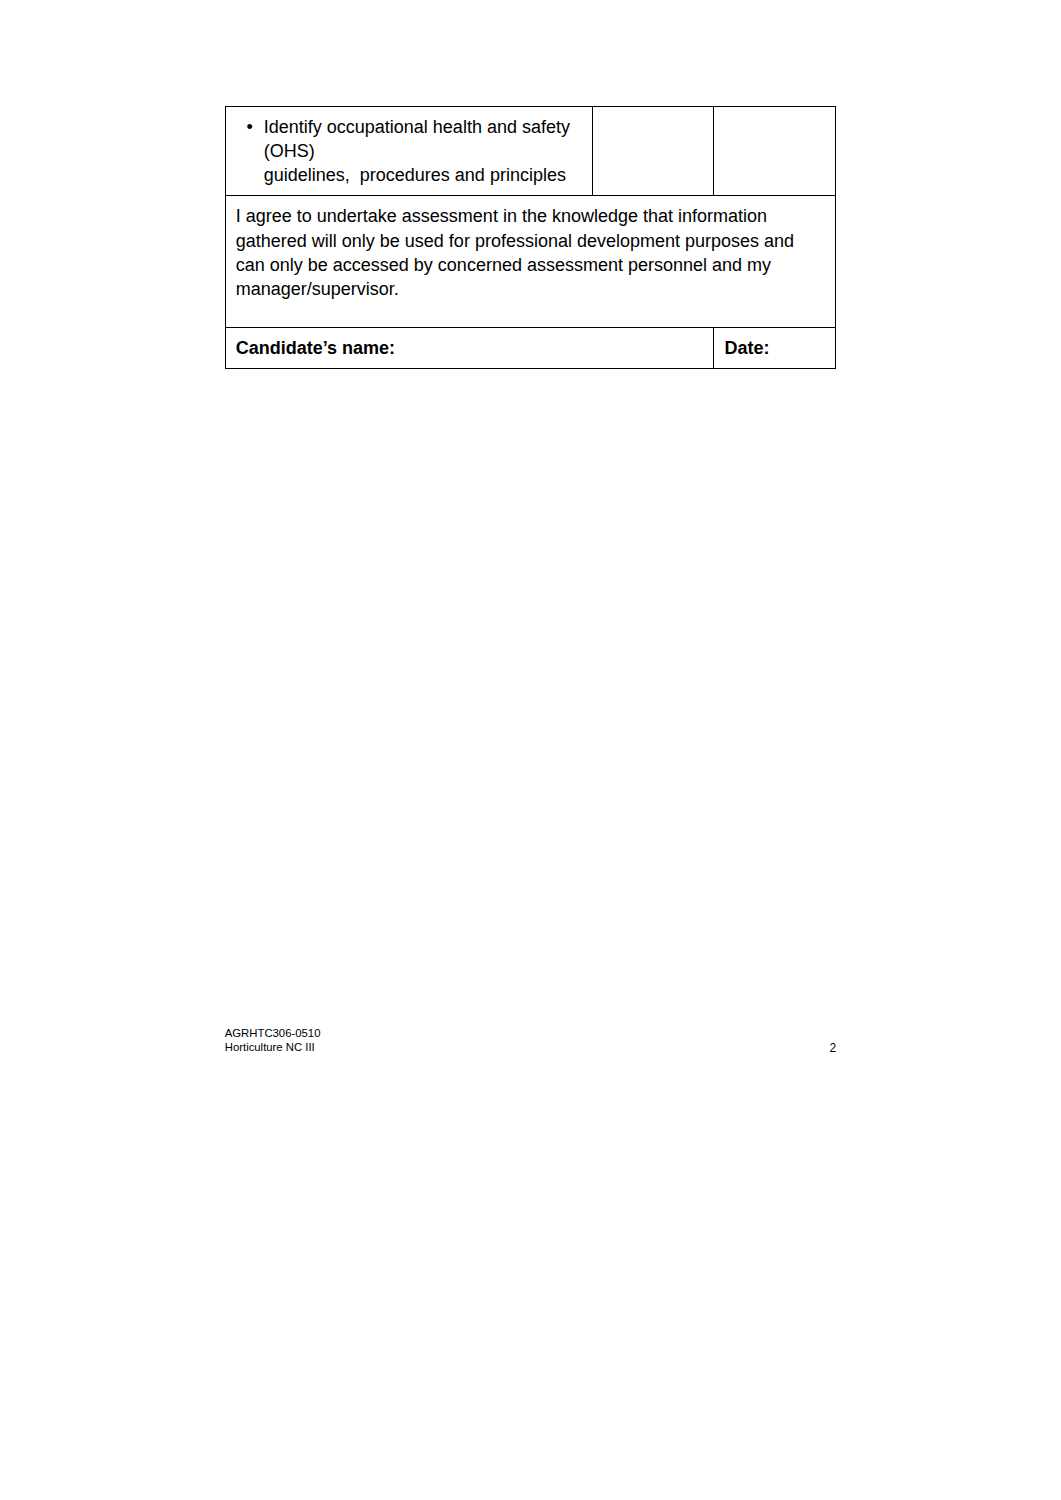| • Identify occupational health and safety (OHS) guidelines, procedures and principles | | |
| I agree to undertake assessment in the knowledge that information gathered will only be used for professional development purposes and can only be accessed by concerned assessment personnel and my manager/supervisor. |
| Candidate’s name: | Date: |
AGRHTC306-0510
Horticulture NC III
2